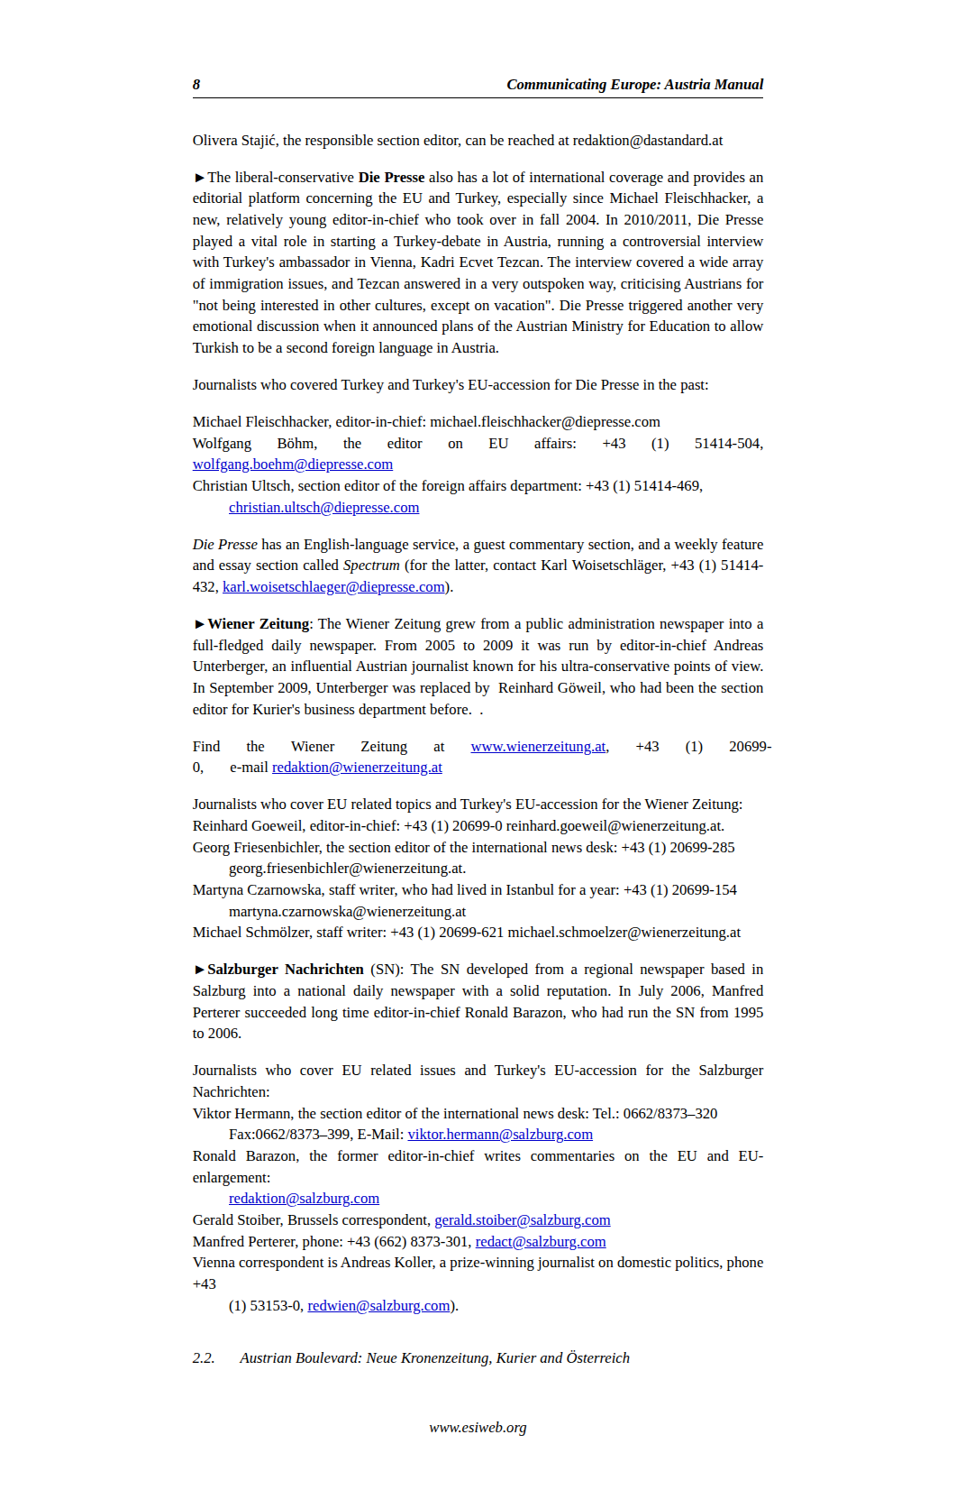8 Communicating Europe: Austria Manual
Olivera Stajić, the responsible section editor, can be reached at redaktion@dastandard.at
►The liberal-conservative Die Presse also has a lot of international coverage and provides an editorial platform concerning the EU and Turkey, especially since Michael Fleischhacker, a new, relatively young editor-in-chief who took over in fall 2004. In 2010/2011, Die Presse played a vital role in starting a Turkey-debate in Austria, running a controversial interview with Turkey's ambassador in Vienna, Kadri Ecvet Tezcan. The interview covered a wide array of immigration issues, and Tezcan answered in a very outspoken way, criticising Austrians for "not being interested in other cultures, except on vacation". Die Presse triggered another very emotional discussion when it announced plans of the Austrian Ministry for Education to allow Turkish to be a second foreign language in Austria.
Journalists who covered Turkey and Turkey's EU-accession for Die Presse in the past:
Michael Fleischhacker, editor-in-chief: michael.fleischhacker@diepresse.com
Wolfgang Böhm, the editor on EU affairs: +43 (1) 51414-504, wolfgang.boehm@diepresse.com
Christian Ultsch, section editor of the foreign affairs department: +43 (1) 51414-469,
christian.ultsch@diepresse.com
Die Presse has an English-language service, a guest commentary section, and a weekly feature and essay section called Spectrum (for the latter, contact Karl Woisetschläger, +43 (1) 51414-432, karl.woisetschlaeger@diepresse.com).
►Wiener Zeitung: The Wiener Zeitung grew from a public administration newspaper into a full-fledged daily newspaper. From 2005 to 2009 it was run by editor-in-chief Andreas Unterberger, an influential Austrian journalist known for his ultra-conservative points of view. In September 2009, Unterberger was replaced by Reinhard Göweil, who had been the section editor for Kurier's business department before. .
Find the Wiener Zeitung at www.wienerzeitung.at, +43 (1) 20699-0, e-mail redaktion@wienerzeitung.at
Journalists who cover EU related topics and Turkey's EU-accession for the Wiener Zeitung:
Reinhard Goeweil, editor-in-chief: +43 (1) 20699-0 reinhard.goeweil@wienerzeitung.at.
Georg Friesenbichler, the section editor of the international news desk: +43 (1) 20699-285
georg.friesenbichler@wienerzeitung.at.
Martyna Czarnowska, staff writer, who had lived in Istanbul for a year: +43 (1) 20699-154
martyna.czarnowska@wienerzeitung.at
Michael Schmölzer, staff writer: +43 (1) 20699-621 michael.schmoelzer@wienerzeitung.at
►Salzburger Nachrichten (SN): The SN developed from a regional newspaper based in Salzburg into a national daily newspaper with a solid reputation. In July 2006, Manfred Perterer succeeded long time editor-in-chief Ronald Barazon, who had run the SN from 1995 to 2006.
Journalists who cover EU related issues and Turkey's EU-accession for the Salzburger Nachrichten:
Viktor Hermann, the section editor of the international news desk: Tel.: 0662/8373–320
Fax:0662/8373–399, E-Mail: viktor.hermann@salzburg.com
Ronald Barazon, the former editor-in-chief writes commentaries on the EU and EU-enlargement:
redaktion@salzburg.com
Gerald Stoiber, Brussels correspondent, gerald.stoiber@salzburg.com
Manfred Perterer, phone: +43 (662) 8373-301, redact@salzburg.com
Vienna correspondent is Andreas Koller, a prize-winning journalist on domestic politics, phone +43
(1) 53153-0, redwien@salzburg.com).
2.2. Austrian Boulevard: Neue Kronenzeitung, Kurier and Österreich
www.esiweb.org